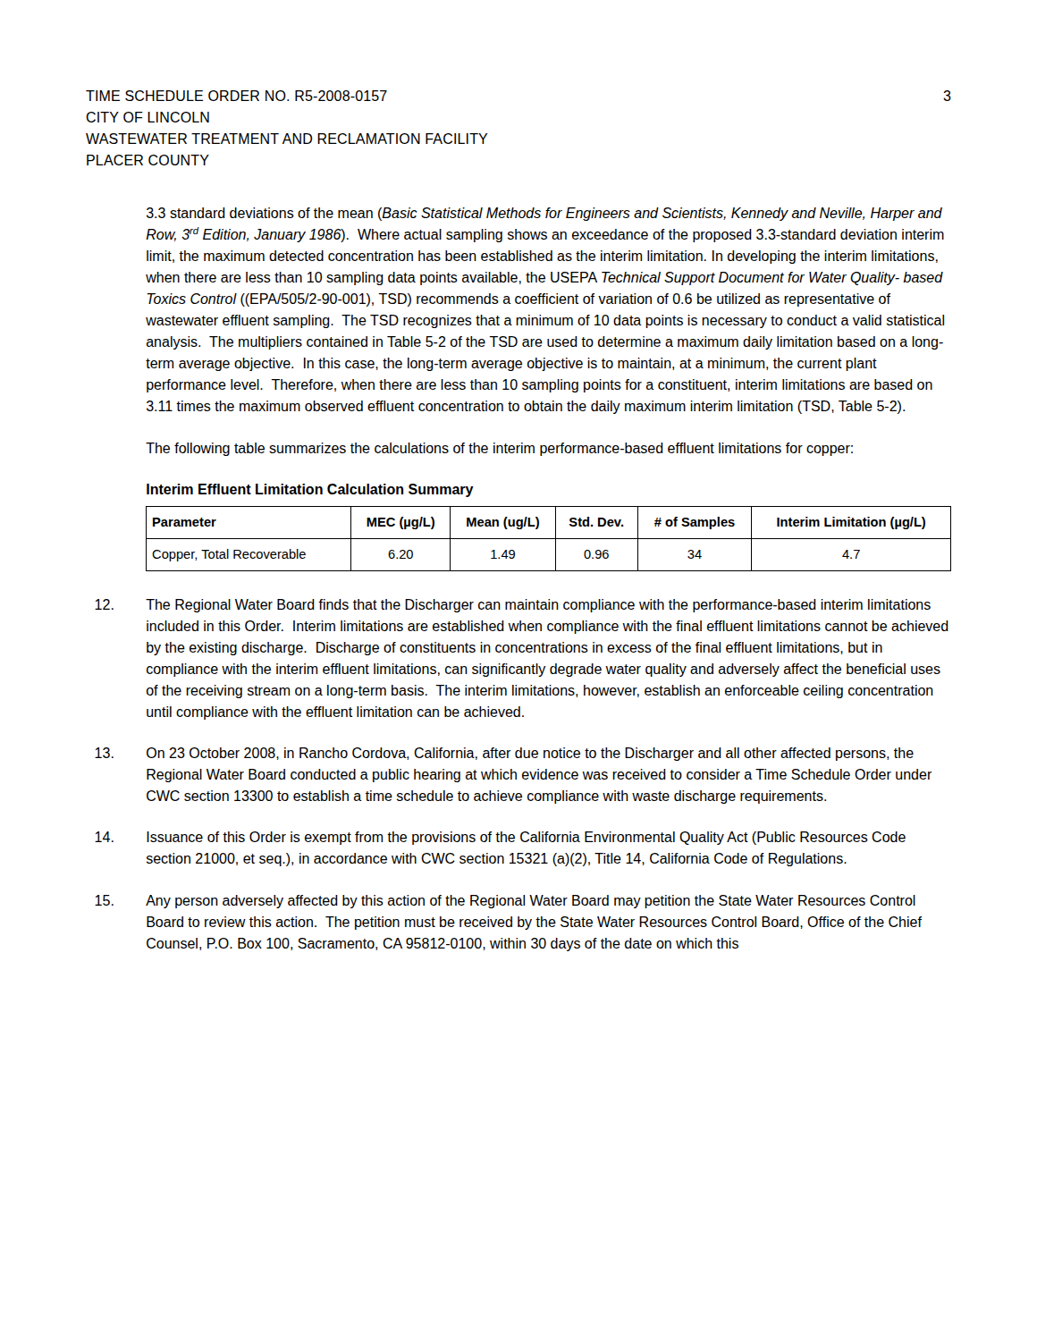3
Time Schedule Order No. R5-2008-0157
City of Lincoln
Wastewater Treatment and Reclamation Facility
Placer County
3.3 standard deviations of the mean (Basic Statistical Methods for Engineers and Scientists, Kennedy and Neville, Harper and Row, 3rd Edition, January 1986). Where actual sampling shows an exceedance of the proposed 3.3-standard deviation interim limit, the maximum detected concentration has been established as the interim limitation. In developing the interim limitations, when there are less than 10 sampling data points available, the USEPA Technical Support Document for Water Quality- based Toxics Control ((EPA/505/2-90-001), TSD) recommends a coefficient of variation of 0.6 be utilized as representative of wastewater effluent sampling. The TSD recognizes that a minimum of 10 data points is necessary to conduct a valid statistical analysis. The multipliers contained in Table 5-2 of the TSD are used to determine a maximum daily limitation based on a long-term average objective. In this case, the long-term average objective is to maintain, at a minimum, the current plant performance level. Therefore, when there are less than 10 sampling points for a constituent, interim limitations are based on 3.11 times the maximum observed effluent concentration to obtain the daily maximum interim limitation (TSD, Table 5-2).
The following table summarizes the calculations of the interim performance-based effluent limitations for copper:
Interim Effluent Limitation Calculation Summary
| Parameter | MEC (µg/L) | Mean (ug/L) | Std. Dev. | # of Samples | Interim Limitation (µg/L) |
| --- | --- | --- | --- | --- | --- |
| Copper, Total Recoverable | 6.20 | 1.49 | 0.96 | 34 | 4.7 |
12.
The Regional Water Board finds that the Discharger can maintain compliance with the performance-based interim limitations included in this Order. Interim limitations are established when compliance with the final effluent limitations cannot be achieved by the existing discharge. Discharge of constituents in concentrations in excess of the final effluent limitations, but in compliance with the interim effluent limitations, can significantly degrade water quality and adversely affect the beneficial uses of the receiving stream on a long-term basis. The interim limitations, however, establish an enforceable ceiling concentration until compliance with the effluent limitation can be achieved.
13.
On 23 October 2008, in Rancho Cordova, California, after due notice to the Discharger and all other affected persons, the Regional Water Board conducted a public hearing at which evidence was received to consider a Time Schedule Order under CWC section 13300 to establish a time schedule to achieve compliance with waste discharge requirements.
14.
Issuance of this Order is exempt from the provisions of the California Environmental Quality Act (Public Resources Code section 21000, et seq.), in accordance with CWC section 15321 (a)(2), Title 14, California Code of Regulations.
15.
Any person adversely affected by this action of the Regional Water Board may petition the State Water Resources Control Board to review this action. The petition must be received by the State Water Resources Control Board, Office of the Chief Counsel, P.O. Box 100, Sacramento, CA 95812-0100, within 30 days of the date on which this